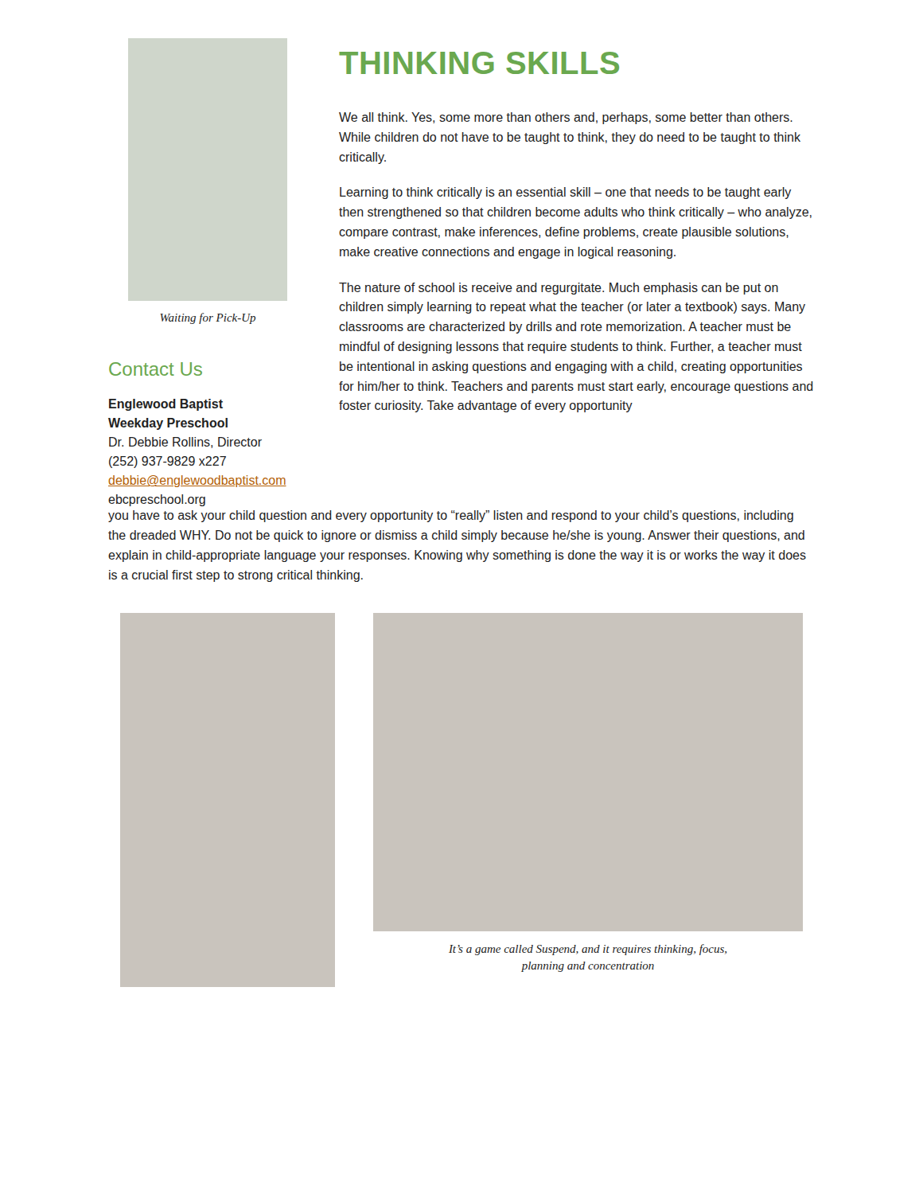Waiting for Pick-Up
Contact Us
Englewood Baptist
Weekday Preschool
Dr. Debbie Rollins, Director
(252) 937-9829 x227
debbie@englewoodbaptist.com
ebcpreschool.org
THINKING SKILLS
We all think. Yes, some more than others and, perhaps, some better than others. While children do not have to be taught to think, they do need to be taught to think critically.
Learning to think critically is an essential skill – one that needs to be taught early then strengthened so that children become adults who think critically – who analyze, compare contrast, make inferences, define problems, create plausible solutions, make creative connections and engage in logical reasoning.
The nature of school is receive and regurgitate. Much emphasis can be put on children simply learning to repeat what the teacher (or later a textbook) says. Many classrooms are characterized by drills and rote memorization. A teacher must be mindful of designing lessons that require students to think. Further, a teacher must be intentional in asking questions and engaging with a child, creating opportunities for him/her to think. Teachers and parents must start early, encourage questions and foster curiosity. Take advantage of every opportunity
you have to ask your child question and every opportunity to “really” listen and respond to your child’s questions, including the dreaded WHY. Do not be quick to ignore or dismiss a child simply because he/she is young. Answer their questions, and explain in child-appropriate language your responses. Knowing why something is done the way it is or works the way it does is a crucial first step to strong critical thinking.
It’s a game called Suspend, and it requires thinking, focus,
planning and concentration